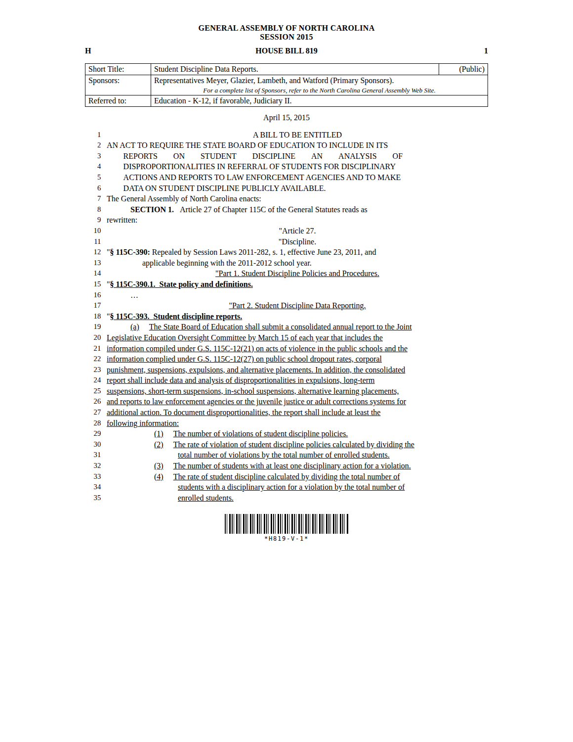GENERAL ASSEMBLY OF NORTH CAROLINA
SESSION 2015
H 1
HOUSE BILL 819
| Short Title: | Student Discipline Data Reports. | (Public) |
| Sponsors: | Representatives Meyer, Glazier, Lambeth, and Watford (Primary Sponsors). For a complete list of Sponsors, refer to the North Carolina General Assembly Web Site. |
| Referred to: | Education - K-12, if favorable, Judiciary II. |
April 15, 2015
1
A BILL TO BE ENTITLED
2
AN ACT TO REQUIRE THE STATE BOARD OF EDUCATION TO INCLUDE IN ITS
3
REPORTS ON STUDENT DISCIPLINE AN ANALYSIS OF
4
DISPROPORTIONALITIES IN REFERRAL OF STUDENTS FOR DISCIPLINARY
5
ACTIONS AND REPORTS TO LAW ENFORCEMENT AGENCIES AND TO MAKE
6
DATA ON STUDENT DISCIPLINE PUBLICLY AVAILABLE.
7
The General Assembly of North Carolina enacts:
8
SECTION 1. Article 27 of Chapter 115C of the General Statutes reads as
9
rewritten:
10
"Article 27.
11
"Discipline.
12
"§ 115C-390: Repealed by Session Laws 2011-282, s. 1, effective June 23, 2011, and
13
applicable beginning with the 2011-2012 school year.
14
"Part 1. Student Discipline Policies and Procedures.
15
"§ 115C-390.1. State policy and definitions.
16
…
17
"Part 2. Student Discipline Data Reporting.
18
"§ 115C-393. Student discipline reports.
19
(a) The State Board of Education shall submit a consolidated annual report to the Joint
20
Legislative Education Oversight Committee by March 15 of each year that includes the
21
information compiled under G.S. 115C-12(21) on acts of violence in the public schools and the
22
information complied under G.S. 115C-12(27) on public school dropout rates, corporal
23
punishment, suspensions, expulsions, and alternative placements. In addition, the consolidated
24
report shall include data and analysis of disproportionalities in expulsions, long-term
25
suspensions, short-term suspensions, in-school suspensions, alternative learning placements,
26
and reports to law enforcement agencies or the juvenile justice or adult corrections systems for
27
additional action. To document disproportionalities, the report shall include at least the
28
following information:
29
(1) The number of violations of student discipline policies.
30
(2) The rate of violation of student discipline policies calculated by dividing the
31
total number of violations by the total number of enrolled students.
32
(3) The number of students with at least one disciplinary action for a violation.
33
(4) The rate of student discipline calculated by dividing the total number of
34
students with a disciplinary action for a violation by the total number of
35
enrolled students.
*H819-V-1*